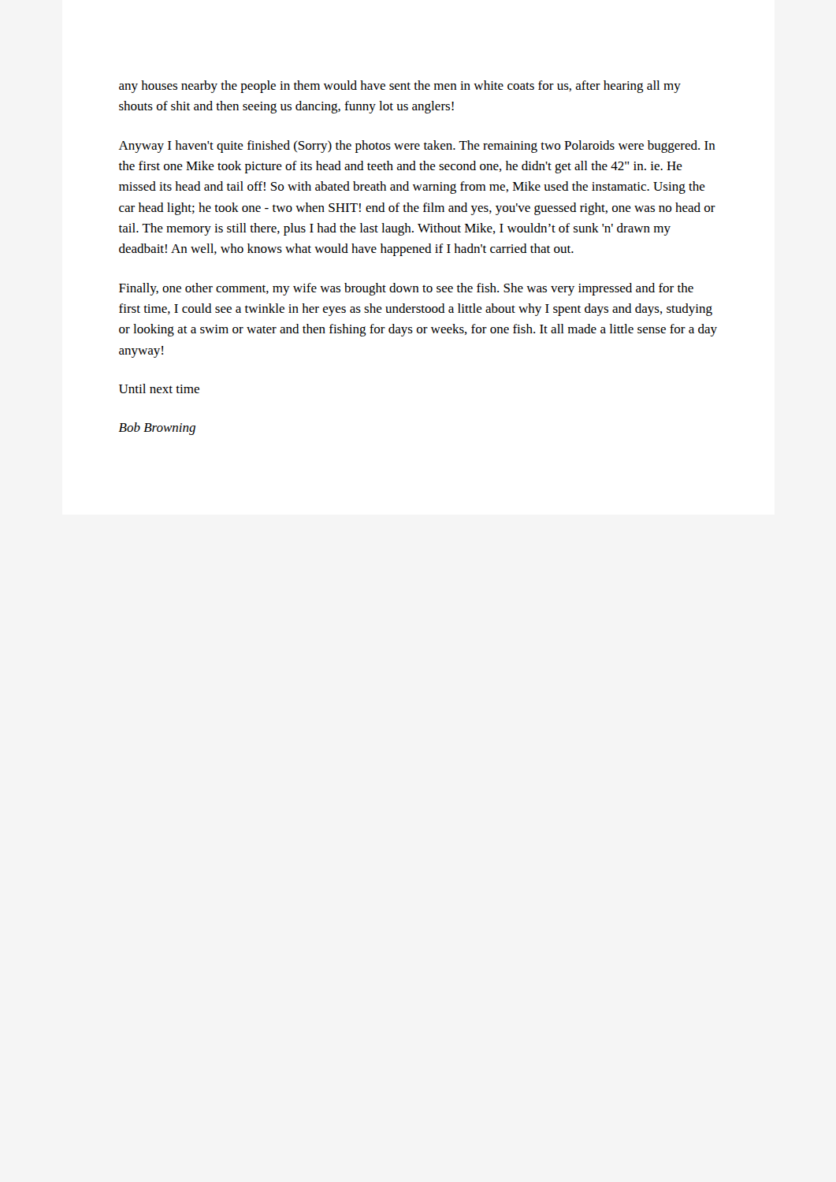any houses nearby the people in them would have sent the men in white coats for us, after hearing all my shouts of shit and then seeing us dancing, funny lot us anglers!
Anyway I haven't quite finished (Sorry) the photos were taken. The remaining two Polaroids were buggered. In the first one Mike took picture of its head and teeth and the second one, he didn't get all the 42" in. ie. He missed its head and tail off! So with abated breath and warning from me, Mike used the instamatic. Using the car head light; he took one - two when SHIT! end of the film and yes, you've guessed right, one was no head or tail. The memory is still there, plus I had the last laugh. Without Mike, I wouldn’t of sunk 'n' drawn my deadbait! An well, who knows what would have happened if I hadn't carried that out.
Finally, one other comment, my wife was brought down to see the fish. She was very impressed and for the first time, I could see a twinkle in her eyes as she understood a little about why I spent days and days, studying or looking at a swim or water and then fishing for days or weeks, for one fish. It all made a little sense for a day anyway!
Until next time
Bob Browning